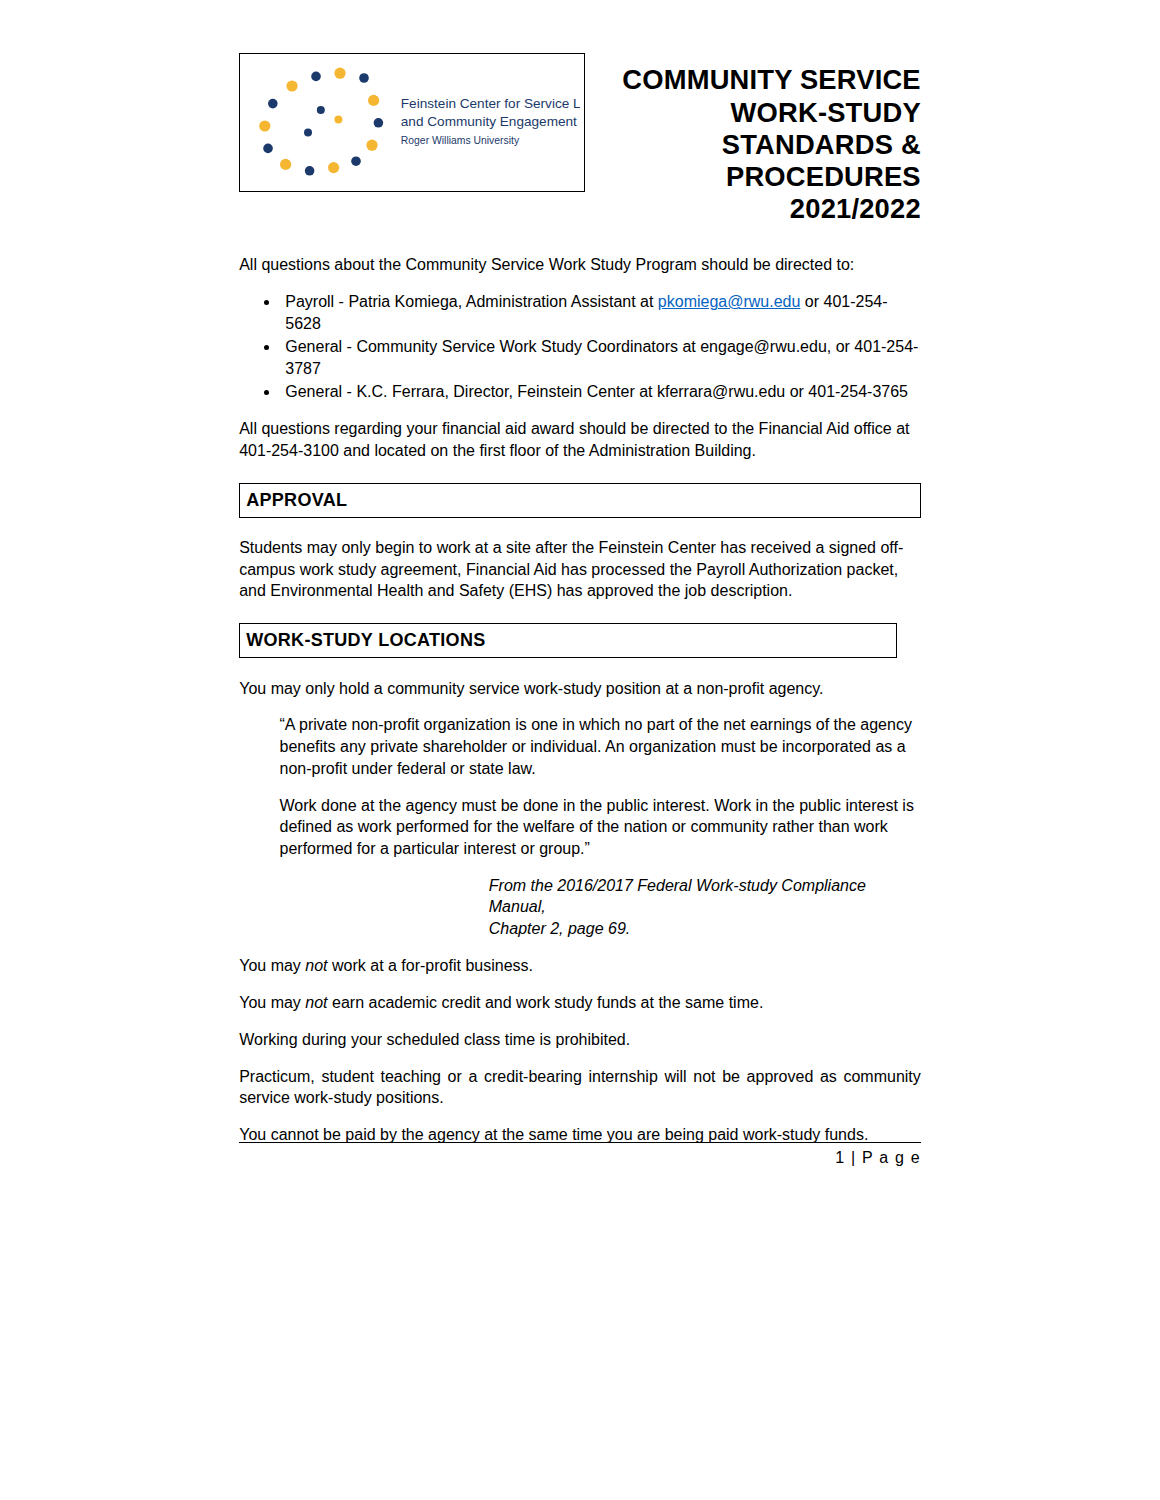COMMUNITY SERVICE WORK-STUDY
STANDARDS & PROCEDURES
2021/2022
All questions about the Community Service Work Study Program should be directed to:
Payroll - Patria Komiega, Administration Assistant at pkomiega@rwu.edu or 401-254-5628
General - Community Service Work Study Coordinators at engage@rwu.edu, or 401-254-3787
General - K.C. Ferrara, Director, Feinstein Center at kferrara@rwu.edu or 401-254-3765
All questions regarding your financial aid award should be directed to the Financial Aid office at 401-254-3100 and located on the first floor of the Administration Building.
APPROVAL
Students may only begin to work at a site after the Feinstein Center has received a signed off-campus work study agreement, Financial Aid has processed the Payroll Authorization packet, and Environmental Health and Safety (EHS) has approved the job description.
WORK-STUDY LOCATIONS
You may only hold a community service work-study position at a non-profit agency.
“A private non-profit organization is one in which no part of the net earnings of the agency benefits any private shareholder or individual. An organization must be incorporated as a non-profit under federal or state law.
Work done at the agency must be done in the public interest. Work in the public interest is defined as work performed for the welfare of the nation or community rather than work performed for a particular interest or group.”
From the 2016/2017 Federal Work-study Compliance Manual,
Chapter 2, page 69.
You may not work at a for-profit business.
You may not earn academic credit and work study funds at the same time.
Working during your scheduled class time is prohibited.
Practicum, student teaching or a credit-bearing internship will not be approved as community service work-study positions.
You cannot be paid by the agency at the same time you are being paid work-study funds.
1 | P a g e